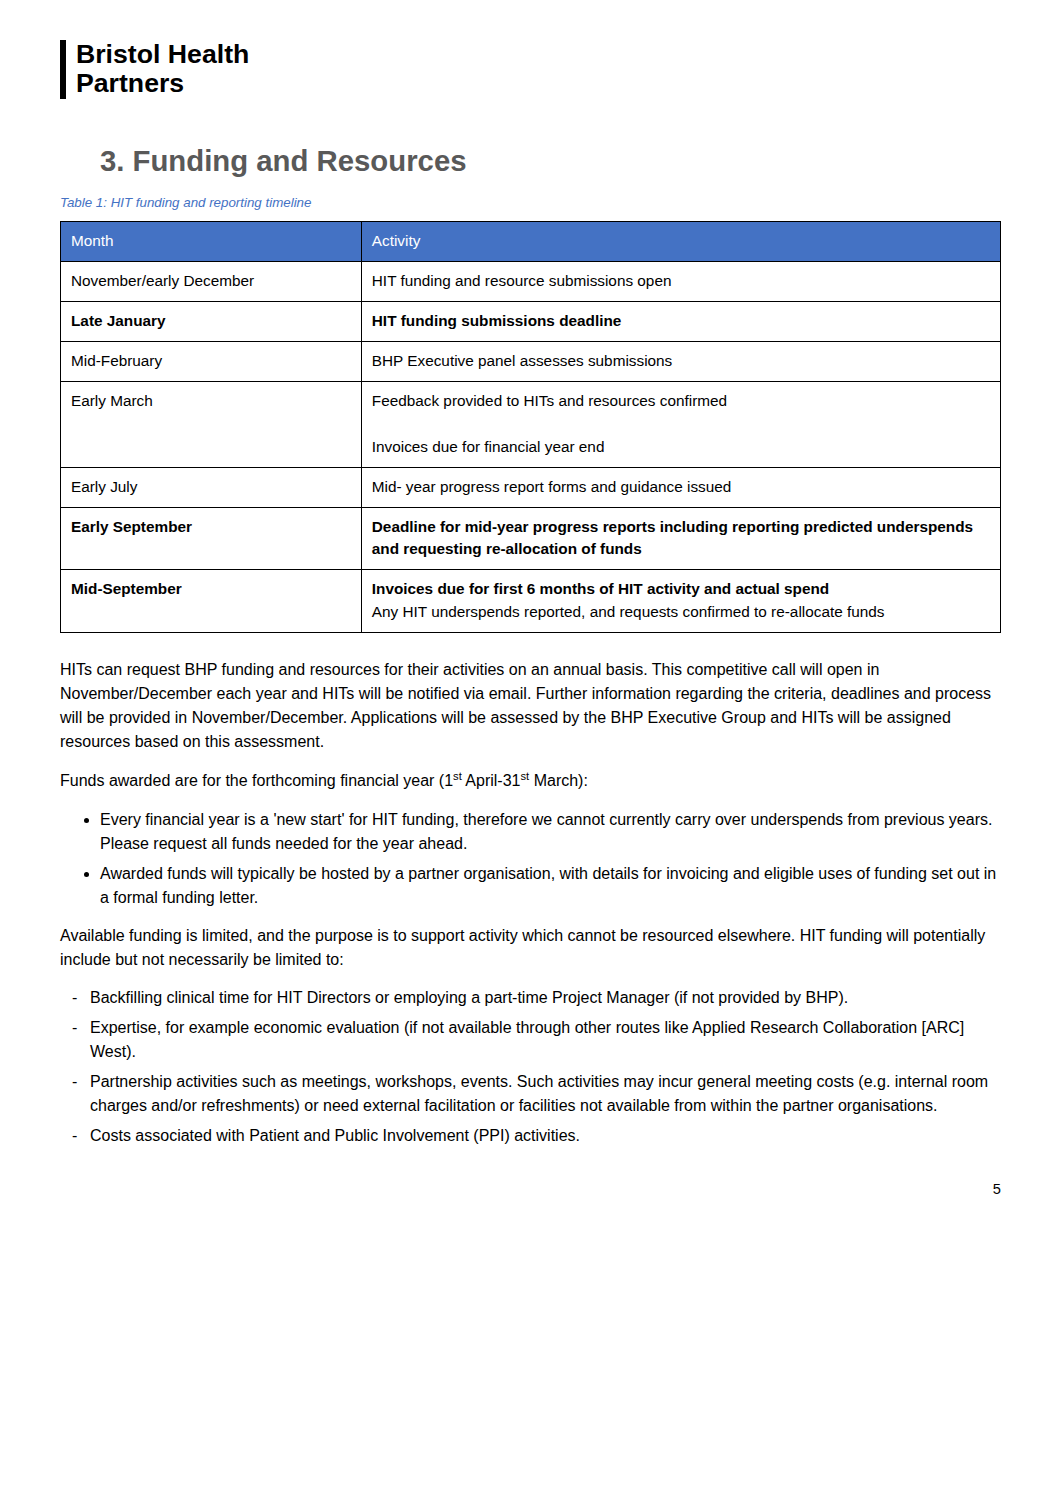Bristol Health
Partners
3. Funding and Resources
Table 1: HIT funding and reporting timeline
| Month | Activity |
| --- | --- |
| November/early December | HIT funding and resource submissions open |
| Late January | HIT funding submissions deadline |
| Mid-February | BHP Executive panel assesses submissions |
| Early March | Feedback provided to HITs and resources confirmed Invoices due for financial year end |
| Early July | Mid- year progress report forms and guidance issued |
| Early September | Deadline for mid-year progress reports including reporting predicted underspends and requesting re-allocation of funds |
| Mid-September | Invoices due for first 6 months of HIT activity and actual spend Any HIT underspends reported, and requests confirmed to re-allocate funds |
HITs can request BHP funding and resources for their activities on an annual basis. This competitive call will open in November/December each year and HITs will be notified via email. Further information regarding the criteria, deadlines and process will be provided in November/December. Applications will be assessed by the BHP Executive Group and HITs will be assigned resources based on this assessment.
Funds awarded are for the forthcoming financial year (1st April-31st March):
Every financial year is a 'new start' for HIT funding, therefore we cannot currently carry over underspends from previous years. Please request all funds needed for the year ahead.
Awarded funds will typically be hosted by a partner organisation, with details for invoicing and eligible uses of funding set out in a formal funding letter.
Available funding is limited, and the purpose is to support activity which cannot be resourced elsewhere. HIT funding will potentially include but not necessarily be limited to:
Backfilling clinical time for HIT Directors or employing a part-time Project Manager (if not provided by BHP).
Expertise, for example economic evaluation (if not available through other routes like Applied Research Collaboration [ARC] West).
Partnership activities such as meetings, workshops, events. Such activities may incur general meeting costs (e.g. internal room charges and/or refreshments) or need external facilitation or facilities not available from within the partner organisations.
Costs associated with Patient and Public Involvement (PPI) activities.
5